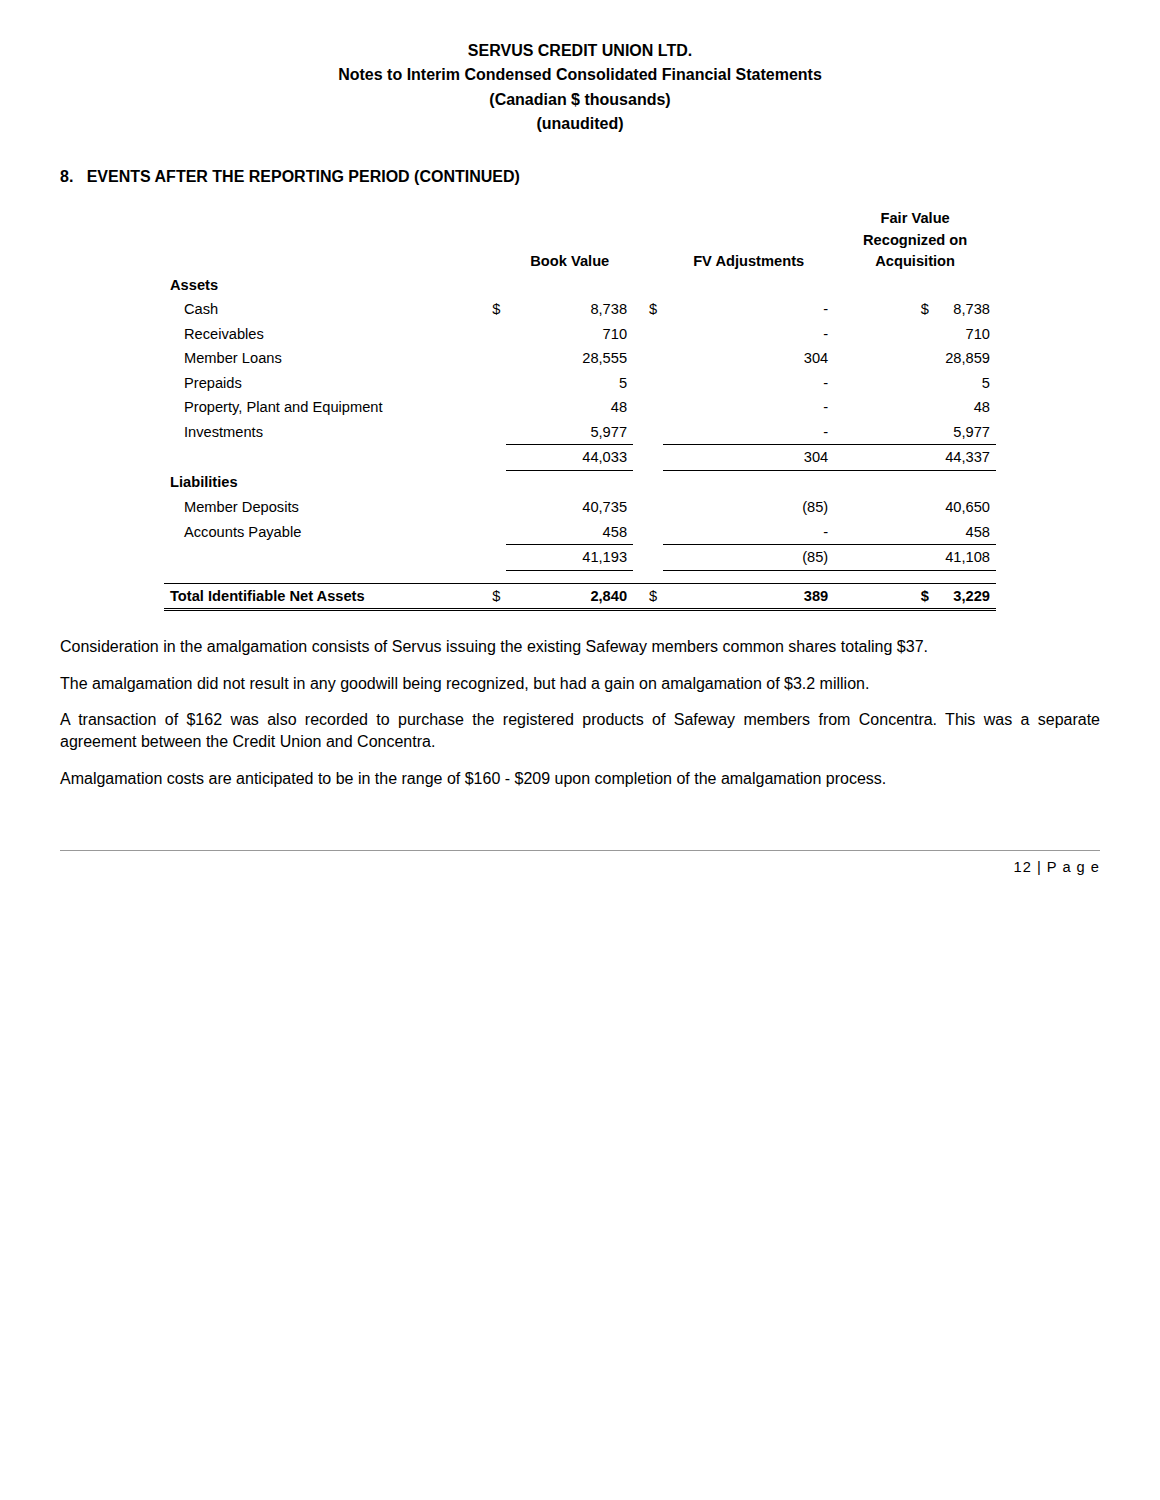SERVUS CREDIT UNION LTD.
Notes to Interim Condensed Consolidated Financial Statements
(Canadian $ thousands)
(unaudited)
8. EVENTS AFTER THE REPORTING PERIOD (CONTINUED)
| | | | | | Fair Value |
| | | | | | Recognized on |
| | | Book Value | | FV Adjustments | Acquisition |
| Assets | | | | | |
| Cash | $ | 8,738 | $ | - | $ 8,738 |
| Receivables | | 710 | | - | 710 |
| Member Loans | | 28,555 | | 304 | 28,859 |
| Prepaids | | 5 | | - | 5 |
| Property, Plant and Equipment | | 48 | | - | 48 |
| Investments | | 5,977 | | - | 5,977 |
| | | 44,033 | | 304 | 44,337 |
| Liabilities | | | | | |
| Member Deposits | | 40,735 | | (85) | 40,650 |
| Accounts Payable | | 458 | | - | 458 |
| | | 41,193 | | (85) | 41,108 |
| Total Identifiable Net Assets | $ | 2,840 | $ | 389 | $ 3,229 |
Consideration in the amalgamation consists of Servus issuing the existing Safeway members common shares totaling $37.
The amalgamation did not result in any goodwill being recognized, but had a gain on amalgamation of $3.2 million.
A transaction of $162 was also recorded to purchase the registered products of Safeway members from Concentra. This was a separate agreement between the Credit Union and Concentra.
Amalgamation costs are anticipated to be in the range of $160 - $209 upon completion of the amalgamation process.
12 | P a g e